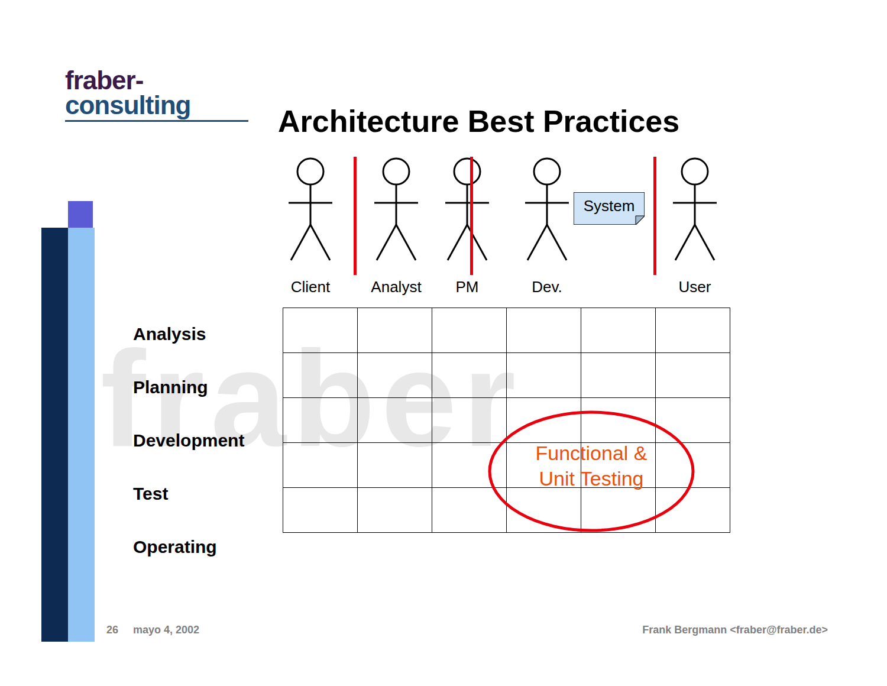fraber
fraber-
consulting
Architecture Best Practices
Client
Analyst
PM
Dev.
System
User
Analysis
Planning
Development
Test
Operating
Functional &
Unit Testing
26 mayo 4, 2002
Frank Bergmann <fraber@fraber.de>